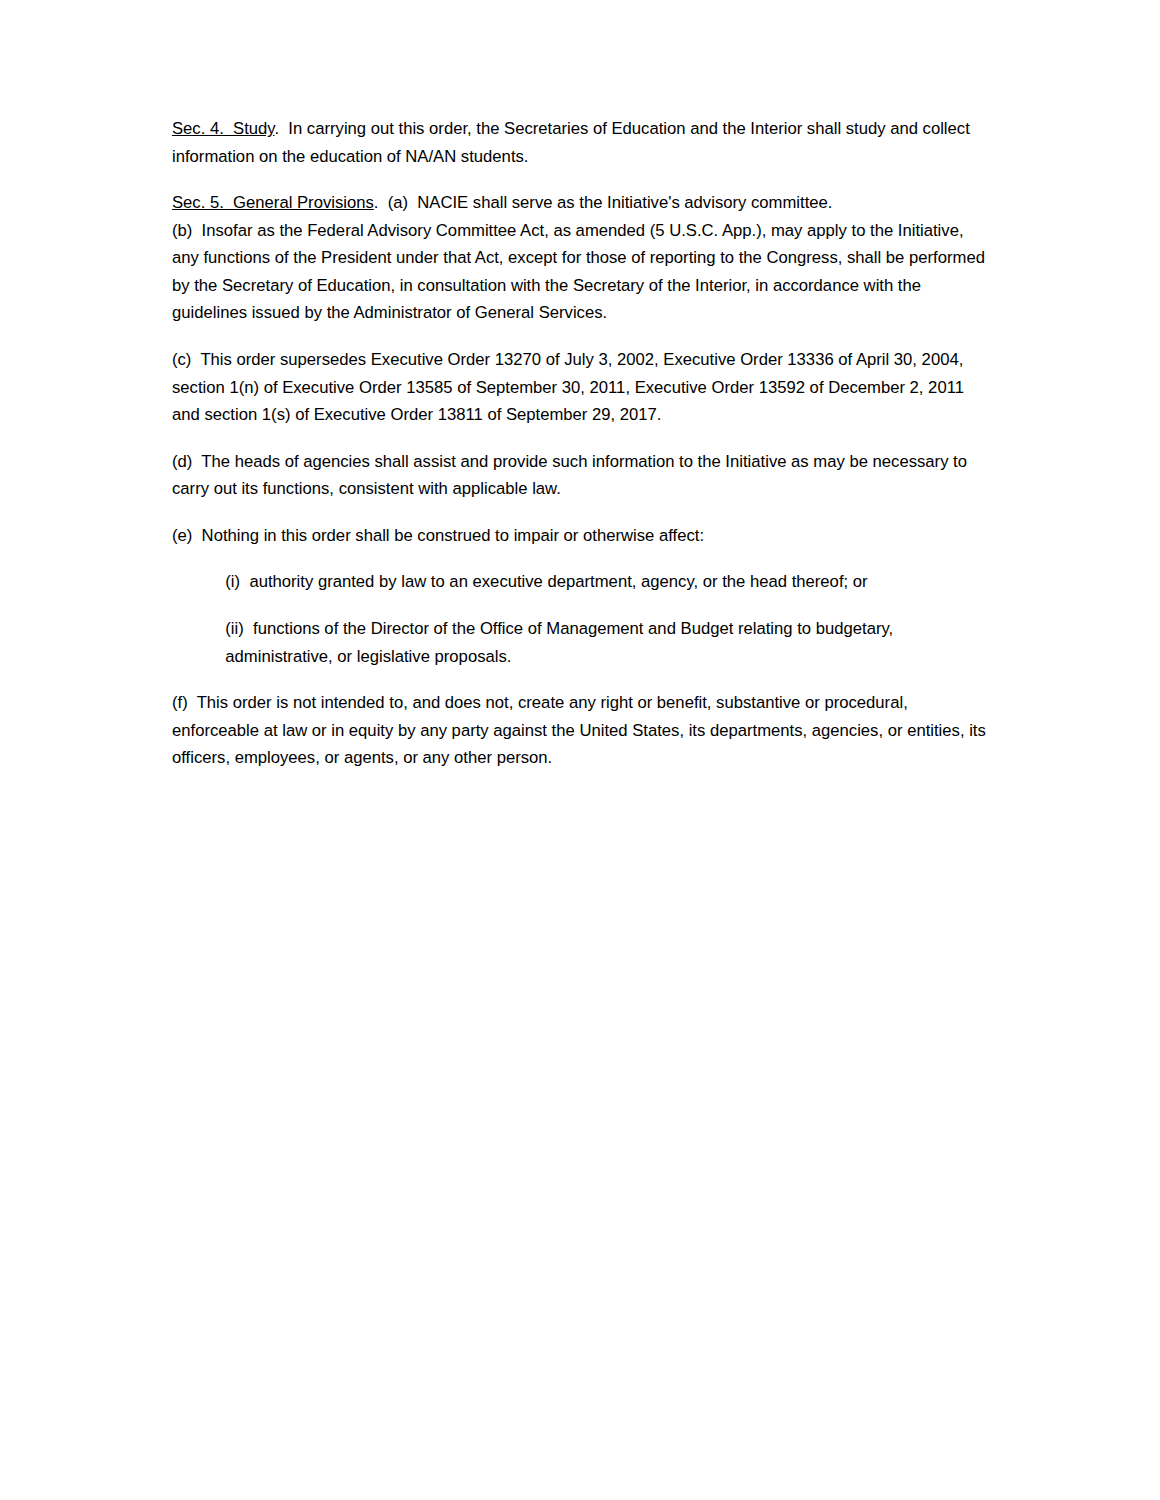Sec. 4. Study. In carrying out this order, the Secretaries of Education and the Interior shall study and collect information on the education of NA/AN students.
Sec. 5. General Provisions. (a) NACIE shall serve as the Initiative's advisory committee.
(b) Insofar as the Federal Advisory Committee Act, as amended (5 U.S.C. App.), may apply to the Initiative, any functions of the President under that Act, except for those of reporting to the Congress, shall be performed by the Secretary of Education, in consultation with the Secretary of the Interior, in accordance with the guidelines issued by the Administrator of General Services.
(c) This order supersedes Executive Order 13270 of July 3, 2002, Executive Order 13336 of April 30, 2004, section 1(n) of Executive Order 13585 of September 30, 2011, Executive Order 13592 of December 2, 2011 and section 1(s) of Executive Order 13811 of September 29, 2017.
(d) The heads of agencies shall assist and provide such information to the Initiative as may be necessary to carry out its functions, consistent with applicable law.
(e) Nothing in this order shall be construed to impair or otherwise affect:
(i) authority granted by law to an executive department, agency, or the head thereof; or
(ii) functions of the Director of the Office of Management and Budget relating to budgetary, administrative, or legislative proposals.
(f) This order is not intended to, and does not, create any right or benefit, substantive or procedural, enforceable at law or in equity by any party against the United States, its departments, agencies, or entities, its officers, employees, or agents, or any other person.